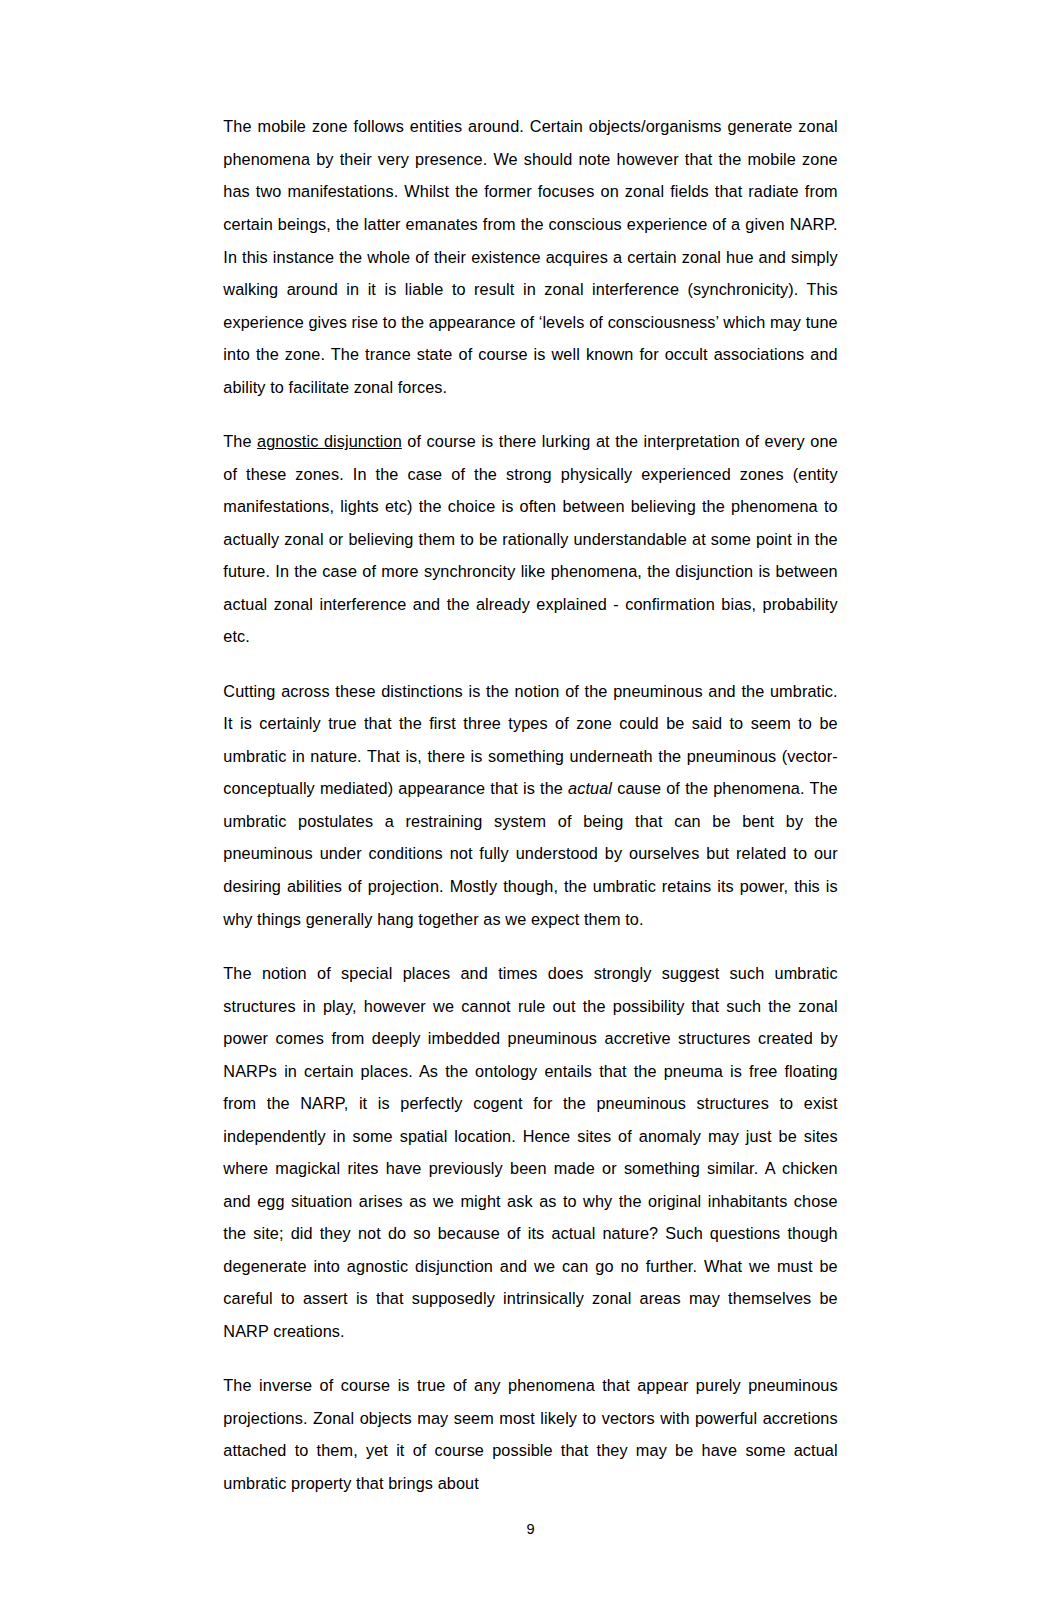The mobile zone follows entities around. Certain objects/organisms generate zonal phenomena by their very presence. We should note however that the mobile zone has two manifestations. Whilst the former focuses on zonal fields that radiate from certain beings, the latter emanates from the conscious experience of a given NARP. In this instance the whole of their existence acquires a certain zonal hue and simply walking around in it is liable to result in zonal interference (synchronicity). This experience gives rise to the appearance of ‘levels of consciousness’ which may tune into the zone. The trance state of course is well known for occult associations and ability to facilitate zonal forces.
The agnostic disjunction of course is there lurking at the interpretation of every one of these zones. In the case of the strong physically experienced zones (entity manifestations, lights etc) the choice is often between believing the phenomena to actually zonal or believing them to be rationally understandable at some point in the future. In the case of more synchroncity like phenomena, the disjunction is between actual zonal interference and the already explained - confirmation bias, probability etc.
Cutting across these distinctions is the notion of the pneuminous and the umbratic. It is certainly true that the first three types of zone could be said to seem to be umbratic in nature. That is, there is something underneath the pneuminous (vector-conceptually mediated) appearance that is the actual cause of the phenomena. The umbratic postulates a restraining system of being that can be bent by the pneuminous under conditions not fully understood by ourselves but related to our desiring abilities of projection. Mostly though, the umbratic retains its power, this is why things generally hang together as we expect them to.
The notion of special places and times does strongly suggest such umbratic structures in play, however we cannot rule out the possibility that such the zonal power comes from deeply imbedded pneuminous accretive structures created by NARPs in certain places. As the ontology entails that the pneuma is free floating from the NARP, it is perfectly cogent for the pneuminous structures to exist independently in some spatial location. Hence sites of anomaly may just be sites where magickal rites have previously been made or something similar. A chicken and egg situation arises as we might ask as to why the original inhabitants chose the site; did they not do so because of its actual nature? Such questions though degenerate into agnostic disjunction and we can go no further. What we must be careful to assert is that supposedly intrinsically zonal areas may themselves be NARP creations.
The inverse of course is true of any phenomena that appear purely pneuminous projections. Zonal objects may seem most likely to vectors with powerful accretions attached to them, yet it of course possible that they may be have some actual umbratic property that brings about
9